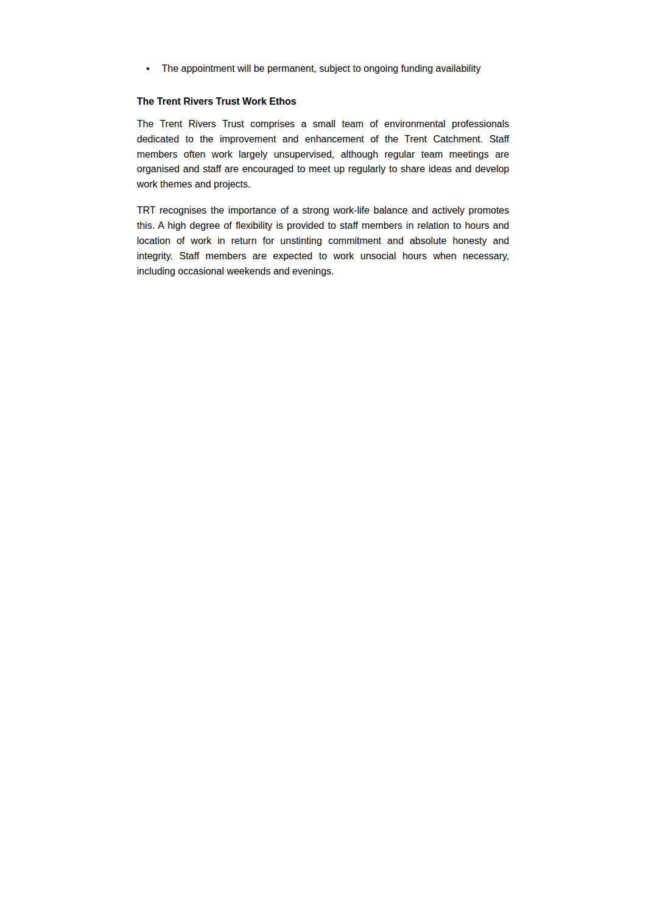The appointment will be permanent, subject to ongoing funding availability
The Trent Rivers Trust Work Ethos
The Trent Rivers Trust comprises a small team of environmental professionals dedicated to the improvement and enhancement of the Trent Catchment. Staff members often work largely unsupervised, although regular team meetings are organised and staff are encouraged to meet up regularly to share ideas and develop work themes and projects.
TRT recognises the importance of a strong work-life balance and actively promotes this. A high degree of flexibility is provided to staff members in relation to hours and location of work in return for unstinting commitment and absolute honesty and integrity. Staff members are expected to work unsocial hours when necessary, including occasional weekends and evenings.